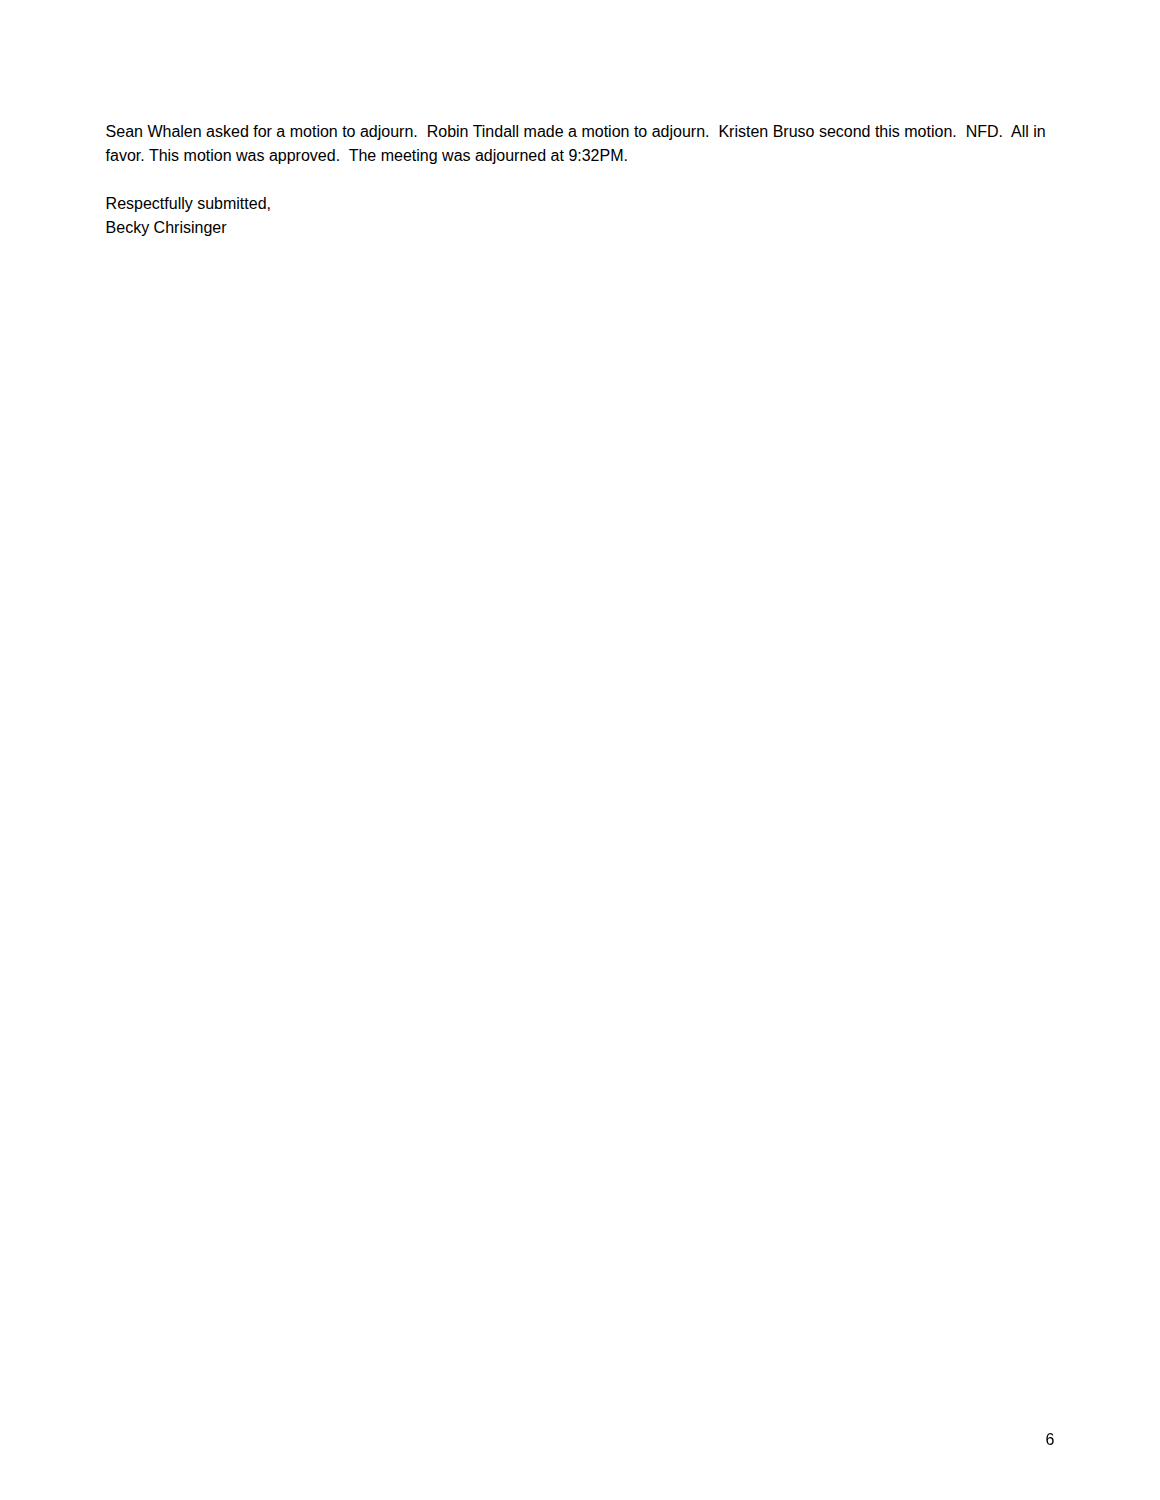Sean Whalen asked for a motion to adjourn. Robin Tindall made a motion to adjourn. Kristen Bruso second this motion. NFD. All in favor. This motion was approved. The meeting was adjourned at 9:32PM.
Respectfully submitted,
Becky Chrisinger
6